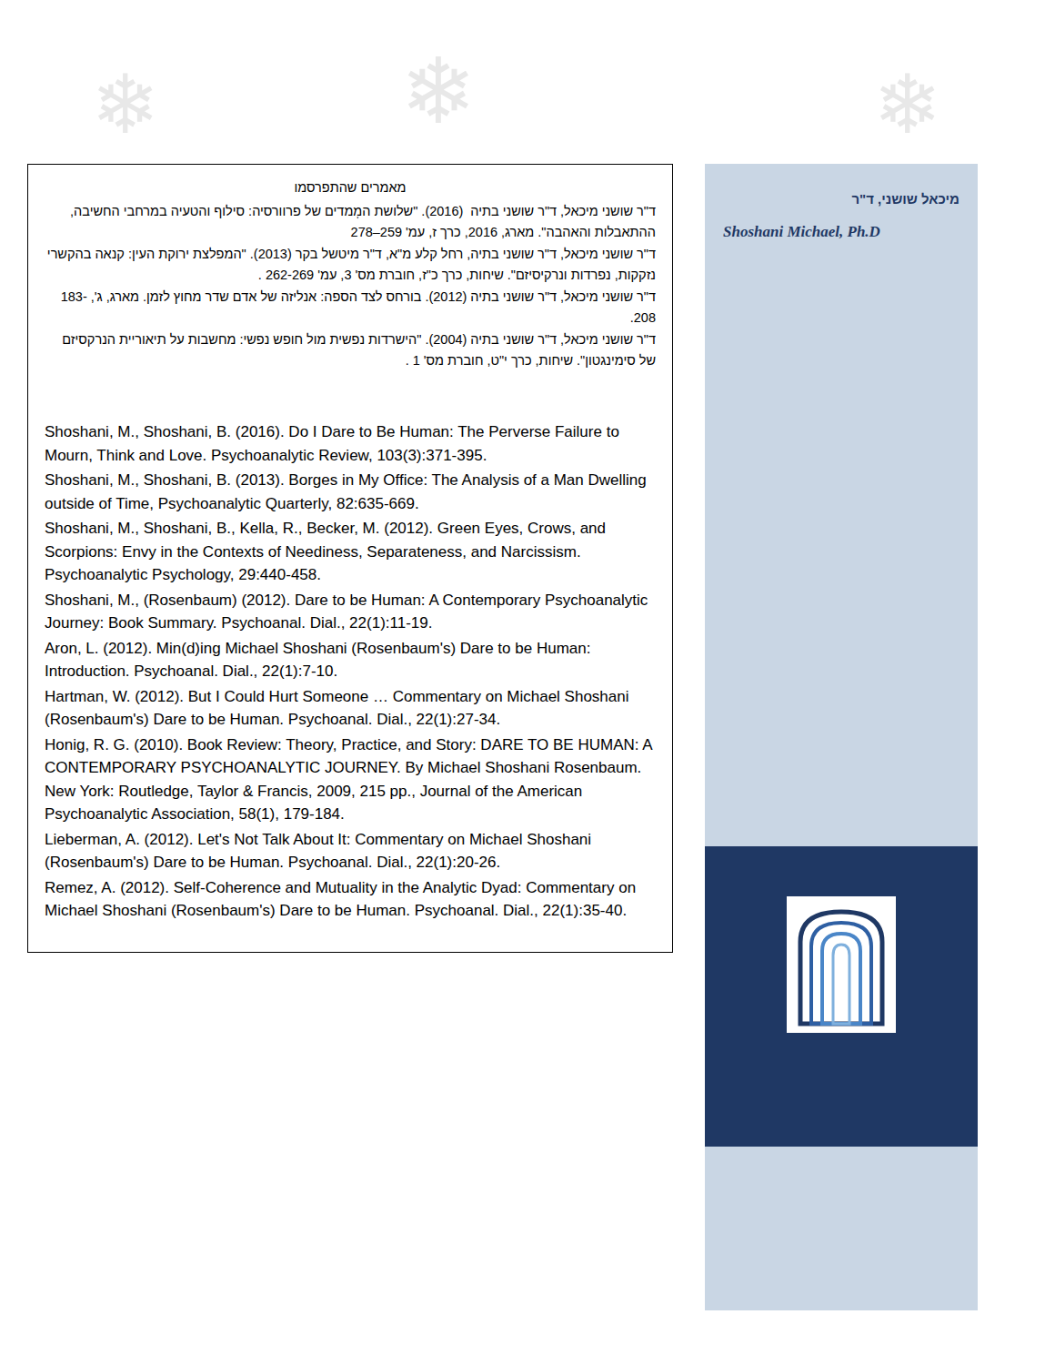❄
❄
❄
מיכאל שושני, ד"ר
Shoshani Michael, Ph.D
מאמרים שהתפרסמו
ד"ר שושני מיכאל, ד"ר שושני בתיה (2016). "שלושת המְמדים של פרוורסיה: סילוף והטעיה במרחבי החשיבה, ההתאבלות והאהבה". מארג, 2016, כרך ז, עמ' 259–278
ד"ר שושני מיכאל, ד"ר שושני בתיה, רחל קלע מ"א, ד"ר מיטשל בקר (2013). "המפלצת ירוקת העין: קנאה בהקשרי נזקקות, נפרדות ונרקיסיזם". שיחות, כרך כ"ז, חוברת מס' 3, עמ' 262-269 .
ד"ר שושני מיכאל, ד"ר שושני בתיה (2012). בורחס לצד הספה: אנליזה של אדם שדר מחוץ לזמן. מארג, ג', 183-208.
ד"ר שושני מיכאל, ד"ר שושני בתיה (2004). "הישרדות נפשית מול חופש נפשי: מחשבות על תיאוריית הנרקסיזם של סימינגטון". שיחות, כרך י"ט, חוברת מס' 1 .
Shoshani, M., Shoshani, B. (2016). Do I Dare to Be Human: The Perverse Failure to Mourn, Think and Love. Psychoanalytic Review, 103(3):371-395.
Shoshani, M., Shoshani, B. (2013). Borges in My Office: The Analysis of a Man Dwelling outside of Time, Psychoanalytic Quarterly, 82:635-669.
Shoshani, M., Shoshani, B., Kella, R., Becker, M. (2012). Green Eyes, Crows, and Scorpions: Envy in the Contexts of Neediness, Separateness, and Narcissism. Psychoanalytic Psychology, 29:440-458.
Shoshani, M., (Rosenbaum) (2012). Dare to be Human: A Contemporary Psychoanalytic Journey: Book Summary. Psychoanal. Dial., 22(1):11-19.
Aron, L. (2012). Min(d)ing Michael Shoshani (Rosenbaum's) Dare to be Human: Introduction. Psychoanal. Dial., 22(1):7-10.
Hartman, W. (2012). But I Could Hurt Someone … Commentary on Michael Shoshani (Rosenbaum's) Dare to be Human. Psychoanal. Dial., 22(1):27-34.
Honig, R. G. (2010). Book Review: Theory, Practice, and Story: DARE TO BE HUMAN: A CONTEMPORARY PSYCHOANALYTIC JOURNEY. By Michael Shoshani Rosenbaum. New York: Routledge, Taylor & Francis, 2009, 215 pp., Journal of the American Psychoanalytic Association, 58(1), 179-184.
Lieberman, A. (2012). Let's Not Talk About It: Commentary on Michael Shoshani (Rosenbaum's) Dare to be Human. Psychoanal. Dial., 22(1):20-26.
Remez, A. (2012). Self-Coherence and Mutuality in the Analytic Dyad: Commentary on Michael Shoshani (Rosenbaum's) Dare to be Human. Psychoanal. Dial., 22(1):35-40.